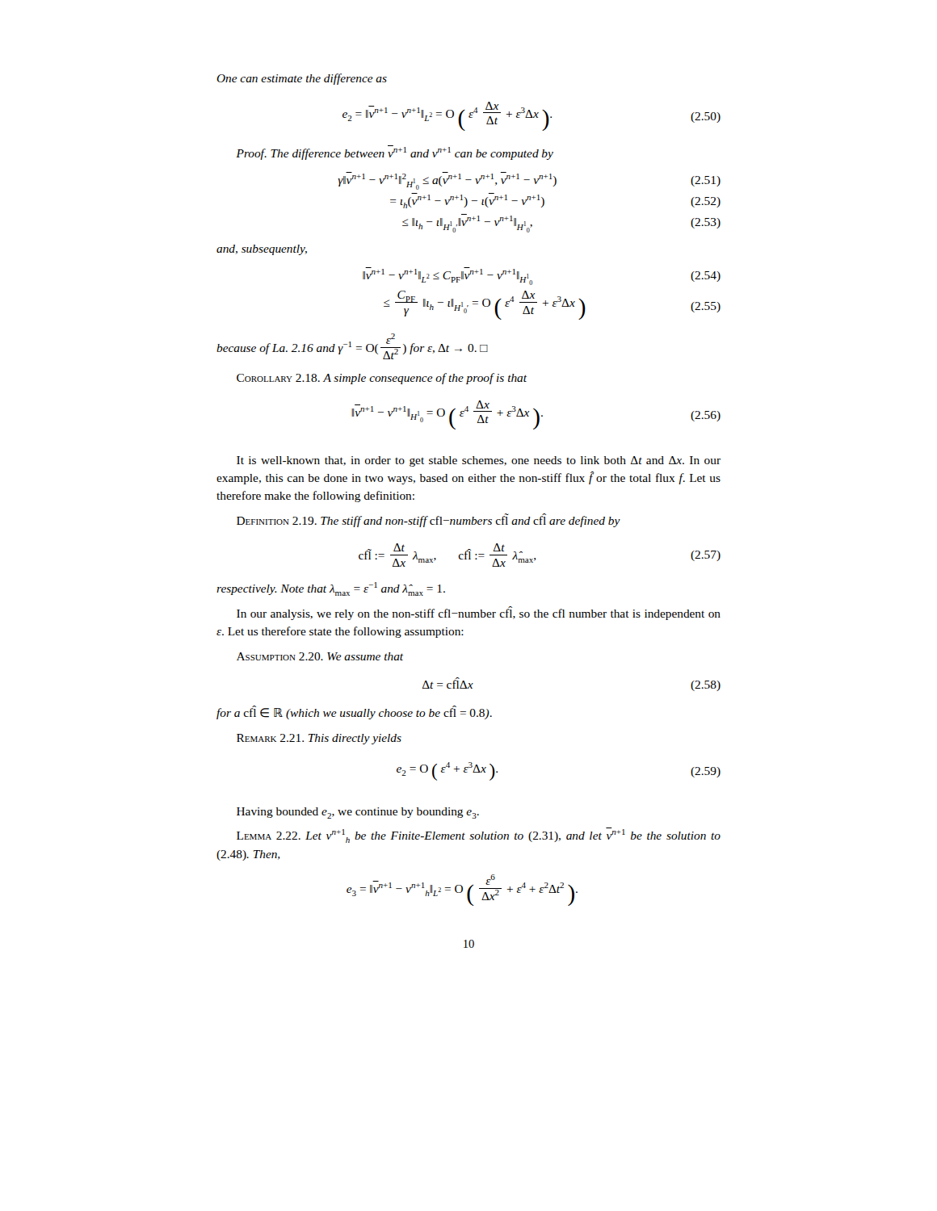One can estimate the difference as
e2 = ‖vn+1 − vn+1‖L2 = O ( ε4 Δx Δt + ε3Δx ).
(2.50)
Proof. The difference between vn+1 and vn+1 can be computed by
γ‖vn+1 − vn+1‖2H10 ≤ a(vn+1 − vn+1, vn+1 − vn+1)
(2.51)
= ιh(vn+1 − vn+1) − ι(vn+1 − vn+1)
(2.52)
≤ ‖ιh − ι‖H10′‖vn+1 − vn+1‖H10,
(2.53)
and, subsequently,
‖vn+1 − vn+1‖L2 ≤ CPF‖vn+1 − vn+1‖H10
(2.54)
≤ CPF γ ‖ιh − ι‖H10′ = O ( ε4 Δx Δt + ε3Δx )
(2.55)
because of La. 2.16 and γ−1 = O(ε2 Δt2) for ε, Δt → 0. □
Corollary 2.18. A simple consequence of the proof is that
‖vn+1 − vn+1‖H10 = O ( ε4 Δx Δt + ε3Δx ).
(2.56)
It is well-known that, in order to get stable schemes, one needs to link both Δt and Δx. In our example, this can be done in two ways, based on either the non-stiff flux f̂ or the total flux f. Let us therefore make the following definition:
Definition 2.19. The stiff and non-stiff cfl−numbers cfl̃ and cfl̂ are defined by
cfl̃ := Δt Δx λmax, cfl̂ := Δt Δx λ̂max,
(2.57)
respectively. Note that λmax = ε−1 and λ̂max = 1.
In our analysis, we rely on the non-stiff cfl−number cfl̂, so the cfl number that is independent on ε. Let us therefore state the following assumption:
Assumption 2.20. We assume that
Δt = cfl̂Δx
(2.58)
for a cfl̂ ∈ ℝ (which we usually choose to be cfl̂ = 0.8).
Remark 2.21. This directly yields
e2 = O ( ε4 + ε3Δx ).
(2.59)
Having bounded e2, we continue by bounding e3.
Lemma 2.22. Let vn+1h be the Finite-Element solution to (2.31), and let vn+1 be the solution to (2.48). Then,
e3 = ‖vn+1 − vn+1h‖L2 = O ( ε6 Δx2 + ε4 + ε2Δt2 ).
10